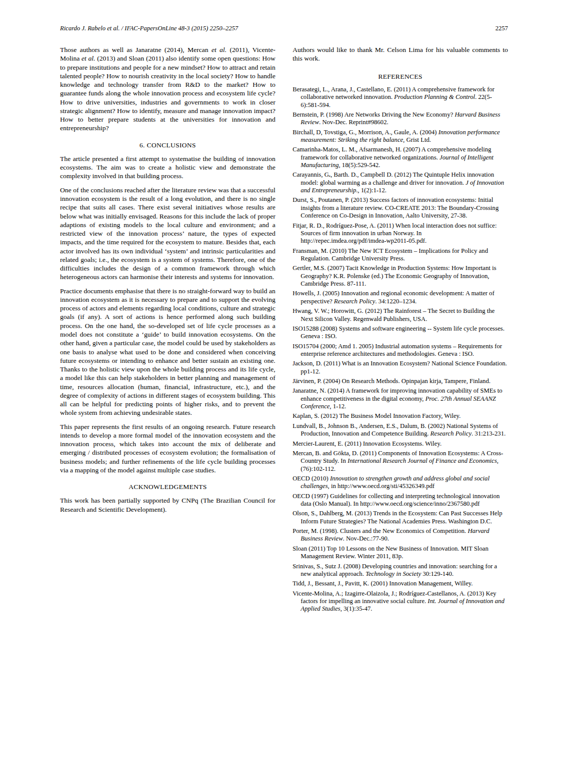Ricardo J. Rabelo et al. / IFAC-PapersOnLine 48-3 (2015) 2250–2257
2257
Those authors as well as Janaratne (2014), Mercan et al. (2011), Vicente-Molina et al. (2013) and Sloan (2011) also identify some open questions: How to prepare institutions and people for a new mindset? How to attract and retain talented people? How to nourish creativity in the local society? How to handle knowledge and technology transfer from R&D to the market? How to guarantee funds along the whole innovation process and ecosystem life cycle? How to drive universities, industries and governments to work in closer strategic alignment? How to identify, measure and manage innovation impact? How to better prepare students at the universities for innovation and entrepreneurship?
6. CONCLUSIONS
The article presented a first attempt to systematise the building of innovation ecosystems. The aim was to create a holistic view and demonstrate the complexity involved in that building process.
One of the conclusions reached after the literature review was that a successful innovation ecosystem is the result of a long evolution, and there is no single recipe that suits all cases. There exist several initiatives whose results are below what was initially envisaged. Reasons for this include the lack of proper adaptions of existing models to the local culture and environment; and a restricted view of the innovation process’ nature, the types of expected impacts, and the time required for the ecosystem to mature. Besides that, each actor involved has its own individual ‘system’ and intrinsic particularities and related goals; i.e., the ecosystem is a system of systems. Therefore, one of the difficulties includes the design of a common framework through which heterogeneous actors can harmonise their interests and systems for innovation.
Practice documents emphasise that there is no straight-forward way to build an innovation ecosystem as it is necessary to prepare and to support the evolving process of actors and elements regarding local conditions, culture and strategic goals (if any). A sort of actions is hence performed along such building process. On the one hand, the so-developed set of life cycle processes as a model does not constitute a ‘guide’ to build innovation ecosystems. On the other hand, given a particular case, the model could be used by stakeholders as one basis to analyse what used to be done and considered when conceiving future ecosystems or intending to enhance and better sustain an existing one. Thanks to the holistic view upon the whole building process and its life cycle, a model like this can help stakeholders in better planning and management of time, resources allocation (human, financial, infrastructure, etc.), and the degree of complexity of actions in different stages of ecosystem building. This all can be helpful for predicting points of higher risks, and to prevent the whole system from achieving undesirable states.
This paper represents the first results of an ongoing research. Future research intends to develop a more formal model of the innovation ecosystem and the innovation process, which takes into account the mix of deliberate and emerging / distributed processes of ecosystem evolution; the formalisation of business models; and further refinements of the life cycle building processes via a mapping of the model against multiple case studies.
ACKNOWLEDGEMENTS
This work has been partially supported by CNPq (The Brazilian Council for Research and Scientific Development).
Authors would like to thank Mr. Celson Lima for his valuable comments to this work.
REFERENCES
Berasategi, L., Arana, J., Castellano, E. (2011) A comprehensive framework for collaborative networked innovation. Production Planning & Control. 22(5-6):581-594.
Bernstein, P. (1998) Are Networks Driving the New Economy? Harvard Business Review. Nov-Dec. Reprint#98602.
Birchall, D, Tovstiga, G., Morrison, A., Gaule, A. (2004) Innovation performance measurement: Striking the right balance, Grist Ltd.
Camarinha-Matos, L. M., Afsarmanesh, H. (2007) A comprehensive modeling framework for collaborative networked organizations. Journal of Intelligent Manufacturing, 18(5):529-542.
Carayannis, G., Barth. D., Campbell D. (2012) The Quintuple Helix innovation model: global warming as a challenge and driver for innovation. J of Innovation and Entrepreneurship., 1(2):1-12.
Durst, S., Poutanen, P. (2013) Success factors of innovation ecosystems: Initial insights from a literature review. CO-CREATE 2013: The Boundary-Crossing Conference on Co-Design in Innovation, Aalto University, 27-38.
Fitjar, R. D., Rodríguez-Pose, A. (2011) When local interaction does not suffice: Sources of firm innovation in urban Norway. In http://repec.imdea.org/pdf/imdea-wp2011-05.pdf.
Fransman, M. (2010) The New ICT Ecosystem – Implications for Policy and Regulation. Cambridge University Press.
Gertler, M.S. (2007) Tacit Knowledge in Production Systems: How Important is Geography? K.R. Polenske (ed.) The Economic Geography of Innovation, Cambridge Press. 87-111.
Howells, J. (2005) Innovation and regional economic development: A matter of perspective? Research Policy. 34:1220–1234.
Hwang, V. W.; Horowitt, G. (2012) The Rainforest – The Secret to Building the Next Silicon Valley. Regenwald Publishers, USA.
ISO15288 (2008) Systems and software engineering -- System life cycle processes. Geneva : ISO.
ISO15704 (2000; Amd 1. 2005) Industrial automation systems – Requirements for enterprise reference architectures and methodologies. Geneva : ISO.
Jackson, D. (2011) What is an Innovation Ecosystem? National Science Foundation. pp1-12.
Järvinen, P. (2004) On Research Methods. Opinpajan kirja, Tampere, Finland.
Janaratne, N. (2014) A framework for improving innovation capability of SMEs to enhance competitiveness in the digital economy, Proc. 27th Annual SEAANZ Conference, 1-12.
Kaplan, S. (2012) The Business Model Innovation Factory, Wiley.
Lundvall, B., Johnson B., Andersen, E.S., Dalum, B. (2002) National Systems of Production, Innovation and Competence Building. Research Policy. 31:213-231.
Mercier-Laurent, E. (2011) Innovation Ecosystems. Wiley.
Mercan, B. and Gökta, D. (2011) Components of Innovation Ecosystems: A Cross-Country Study. In International Research Journal of Finance and Economics, (76):102-112.
OECD (2010) Innovation to strengthen growth and address global and social challenges, in http://www.oecd.org/sti/45326349.pdf
OECD (1997) Guidelines for collecting and interpreting technological innovation data (Oslo Manual). In http://www.oecd.org/science/inno/2367580.pdf
Olson, S., Dahlberg, M. (2013) Trends in the Ecosystem: Can Past Successes Help Inform Future Strategies? The National Academies Press. Washington D.C.
Porter, M. (1998). Clusters and the New Economics of Competition. Harvard Business Review. Nov-Dec.:77-90.
Sloan (2011) Top 10 Lessons on the New Business of Innovation. MIT Sloan Management Review. Winter 2011, 83p.
Srinivas, S., Sutz J. (2008) Developing countries and innovation: searching for a new analytical approach. Technology in Society 30:129-140.
Tidd, J., Bessant, J., Pavitt, K. (2001) Innovation Management, Willey.
Vicente-Molina, A.; Izagirre-Olaizola, J.; Rodríguez-Castellanos, A. (2013) Key factors for impelling an innovative social culture. Int. Journal of Innovation and Applied Studies, 3(1):35-47.